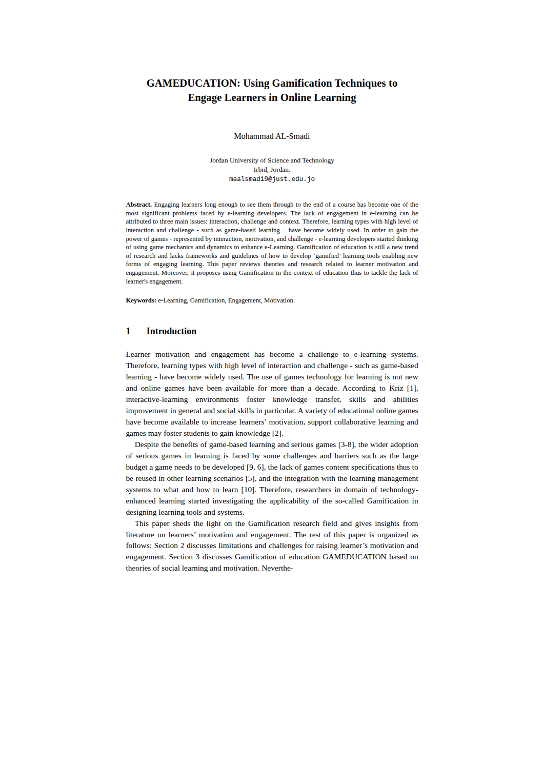GAMEDUCATION: Using Gamification Techniques to
Engage Learners in Online Learning
Mohammad AL-Smadi
Jordan University of Science and Technology
Irbid, Jordan.
maalsmadi9@just.edu.jo
Abstract. Engaging learners long enough to see them through to the end of a course has become one of the most significant problems faced by e-learning developers. The lack of engagement in e-learning can be attributed to three main issues: interaction, challenge and context. Therefore, learning types with high level of interaction and challenge - such as game-based learning – have become widely used. In order to gain the power of games - represented by interaction, motivation, and challenge - e-learning developers started thinking of using game mechanics and dynamics to enhance e-Learning. Gamification of education is still a new trend of research and lacks frameworks and guidelines of how to develop ‘gamified’ learning tools enabling new forms of engaging learning. This paper reviews theories and research related to learner motivation and engagement. Moreover, it proposes using Gamification in the context of education thus to tackle the lack of learner's engagement.
Keywords: e-Learning, Gamification, Engagement, Motivation.
1 Introduction
Learner motivation and engagement has become a challenge to e-learning systems. Therefore, learning types with high level of interaction and challenge - such as game-based learning - have become widely used. The use of games technology for learning is not new and online games have been available for more than a decade. According to Kriz [1], interactive-learning environments foster knowledge transfer, skills and abilities improvement in general and social skills in particular. A variety of educational online games have become available to increase learners’ motivation, support collaborative learning and games may foster students to gain knowledge [2].
Despite the benefits of game-based learning and serious games [3-8], the wider adoption of serious games in learning is faced by some challenges and barriers such as the large budget a game needs to be developed [9, 6], the lack of games content specifications thus to be reused in other learning scenarios [5], and the integration with the learning management systems to what and how to learn [10]. Therefore, researchers in domain of technology-enhanced learning started investigating the applicability of the so-called Gamification in designing learning tools and systems.
This paper sheds the light on the Gamification research field and gives insights from literature on learners’ motivation and engagement. The rest of this paper is organized as follows: Section 2 discusses limitations and challenges for raising learner’s motivation and engagement. Section 3 discusses Gamification of education GAMEDUCATION based on theories of social learning and motivation. Neverthe-